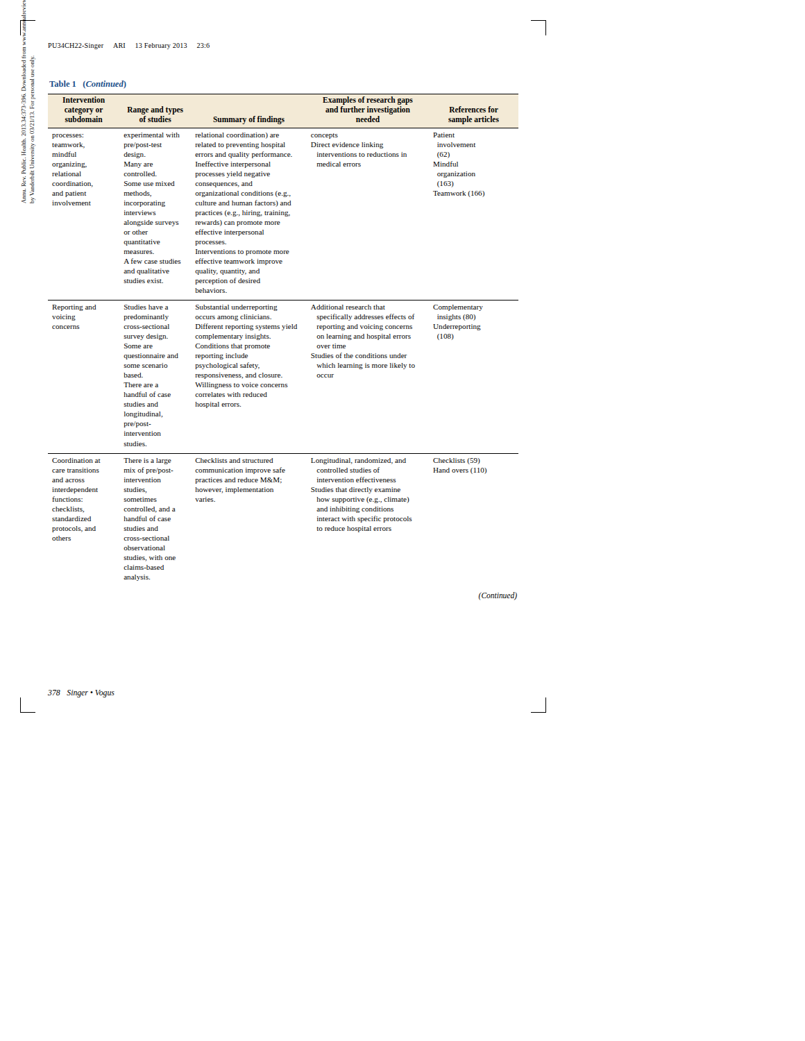PU34CH22-Singer ARI 13 February 2013 23:6
Annu. Rev. Public. Health. 2013.34:373-396. Downloaded from www.annualreviews.org
by Vanderbilt University on 03/21/13. For personal use only.
Table 1 (Continued)
| Intervention category or subdomain | Range and types of studies | Summary of findings | Examples of research gaps and further investigation needed | References for sample articles |
| --- | --- | --- | --- | --- |
| processes: teamwork, mindful organizing, relational coordination, and patient involvement | experimental with pre/post-test design. Many are controlled. Some use mixed methods, incorporating interviews alongside surveys or other quantitative measures. A few case studies and qualitative studies exist. | relational coordination) are related to preventing hospital errors and quality performance. Ineffective interpersonal processes yield negative consequences, and organizational conditions (e.g., culture and human factors) and practices (e.g., hiring, training, rewards) can promote more effective interpersonal processes. Interventions to promote more effective teamwork improve quality, quantity, and perception of desired behaviors. | concepts Direct evidence linking interventions to reductions in medical errors | Patient involvement (62) Mindful organization (163) Teamwork (166) |
| Reporting and voicing concerns | Studies have a predominantly cross-sectional survey design. Some are questionnaire and some scenario based. There are a handful of case studies and longitudinal, pre/post- intervention studies. | Substantial underreporting occurs among clinicians. Different reporting systems yield complementary insights. Conditions that promote reporting include psychological safety, responsiveness, and closure. Willingness to voice concerns correlates with reduced hospital errors. | Additional research that specifically addresses effects of reporting and voicing concerns on learning and hospital errors over time Studies of the conditions under which learning is more likely to occur | Complementary insights (80) Underreporting (108) |
| Coordination at care transitions and across interdependent functions: checklists, standardized protocols, and others | There is a large mix of pre/post- intervention studies, sometimes controlled, and a handful of case studies and cross-sectional observational studies, with one claims-based analysis. | Checklists and structured communication improve safe practices and reduce M&M; however, implementation varies. | Longitudinal, randomized, and controlled studies of intervention effectiveness Studies that directly examine how supportive (e.g., climate) and inhibiting conditions interact with specific protocols to reduce hospital errors | Checklists (59) Hand overs (110) |
(Continued)
378 Singer • Vogus